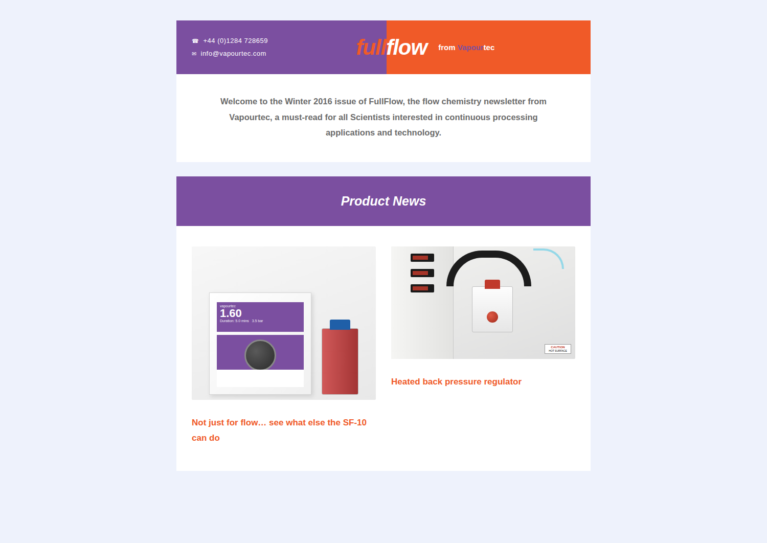☎+44 (0)1284 728659
✉info@vapourtec.com
full flow
from Vapour tec
Welcome to the Winter 2016 issue of FullFlow, the flow chemistry newsletter from Vapourtec, a must-read for all Scientists interested in continuous processing applications and technology.
Product News
vapourtec
1.60
Duration: 5.0 mins 3.5 bar
SF-10
Not just for flow… see what else the SF-10 can do
CAUTIONHOT SURFACE
Heated back pressure regulator